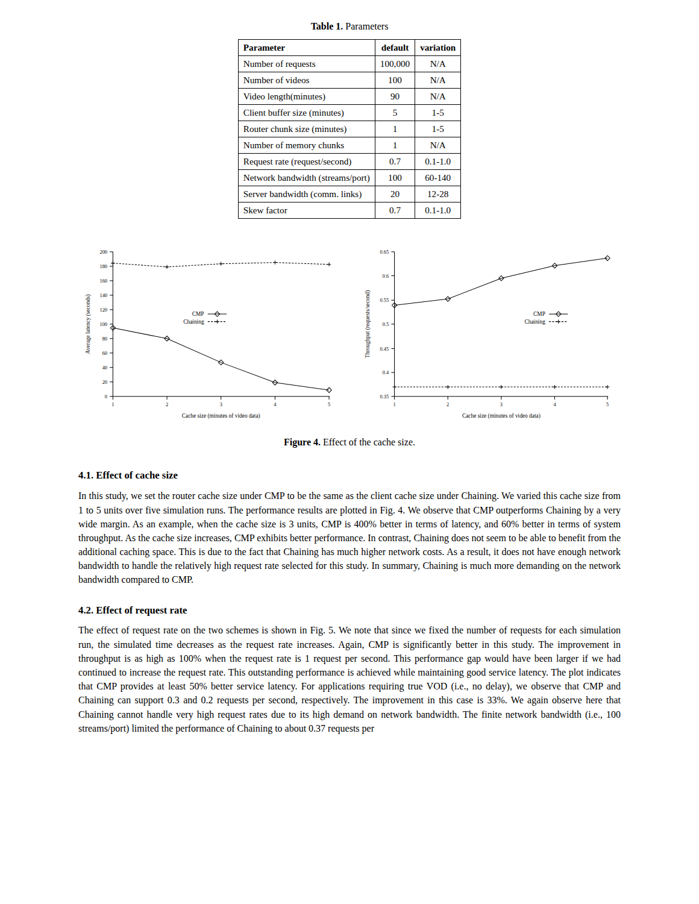Table 1. Parameters
| Parameter | default | variation |
| --- | --- | --- |
| Number of requests | 100,000 | N/A |
| Number of videos | 100 | N/A |
| Video length(minutes) | 90 | N/A |
| Client buffer size (minutes) | 5 | 1-5 |
| Router chunk size (minutes) | 1 | 1-5 |
| Number of memory chunks | 1 | N/A |
| Request rate (request/second) | 0.7 | 0.1-1.0 |
| Network bandwidth (streams/port) | 100 | 60-140 |
| Server bandwidth (comm. links) | 20 | 12-28 |
| Skew factor | 0.7 | 0.1-1.0 |
0 20 40 60 80 100 120 140 160 180 200 1 2 3 4 5 Average latency (seconds) Cache size (minutes of video data) CMP Chaining
0.35 0.4 0.45 0.5 0.55 0.6 0.65 1 2 3 4 5 Throughput (requests/second) Cache size (minutes of video data) CMP Chaining
Figure 4. Effect of the cache size.
4.1. Effect of cache size
In this study, we set the router cache size under CMP to be the same as the client cache size under Chaining. We varied this cache size from 1 to 5 units over five simulation runs. The performance results are plotted in Fig. 4. We observe that CMP outperforms Chaining by a very wide margin. As an example, when the cache size is 3 units, CMP is 400% better in terms of latency, and 60% better in terms of system throughput. As the cache size increases, CMP exhibits better performance. In contrast, Chaining does not seem to be able to benefit from the additional caching space. This is due to the fact that Chaining has much higher network costs. As a result, it does not have enough network bandwidth to handle the relatively high request rate selected for this study. In summary, Chaining is much more demanding on the network bandwidth compared to CMP.
4.2. Effect of request rate
The effect of request rate on the two schemes is shown in Fig. 5. We note that since we fixed the number of requests for each simulation run, the simulated time decreases as the request rate increases. Again, CMP is significantly better in this study. The improvement in throughput is as high as 100% when the request rate is 1 request per second. This performance gap would have been larger if we had continued to increase the request rate. This outstanding performance is achieved while maintaining good service latency. The plot indicates that CMP provides at least 50% better service latency. For applications requiring true VOD (i.e., no delay), we observe that CMP and Chaining can support 0.3 and 0.2 requests per second, respectively. The improvement in this case is 33%. We again observe here that Chaining cannot handle very high request rates due to its high demand on network bandwidth. The finite network bandwidth (i.e., 100 streams/port) limited the performance of Chaining to about 0.37 requests per